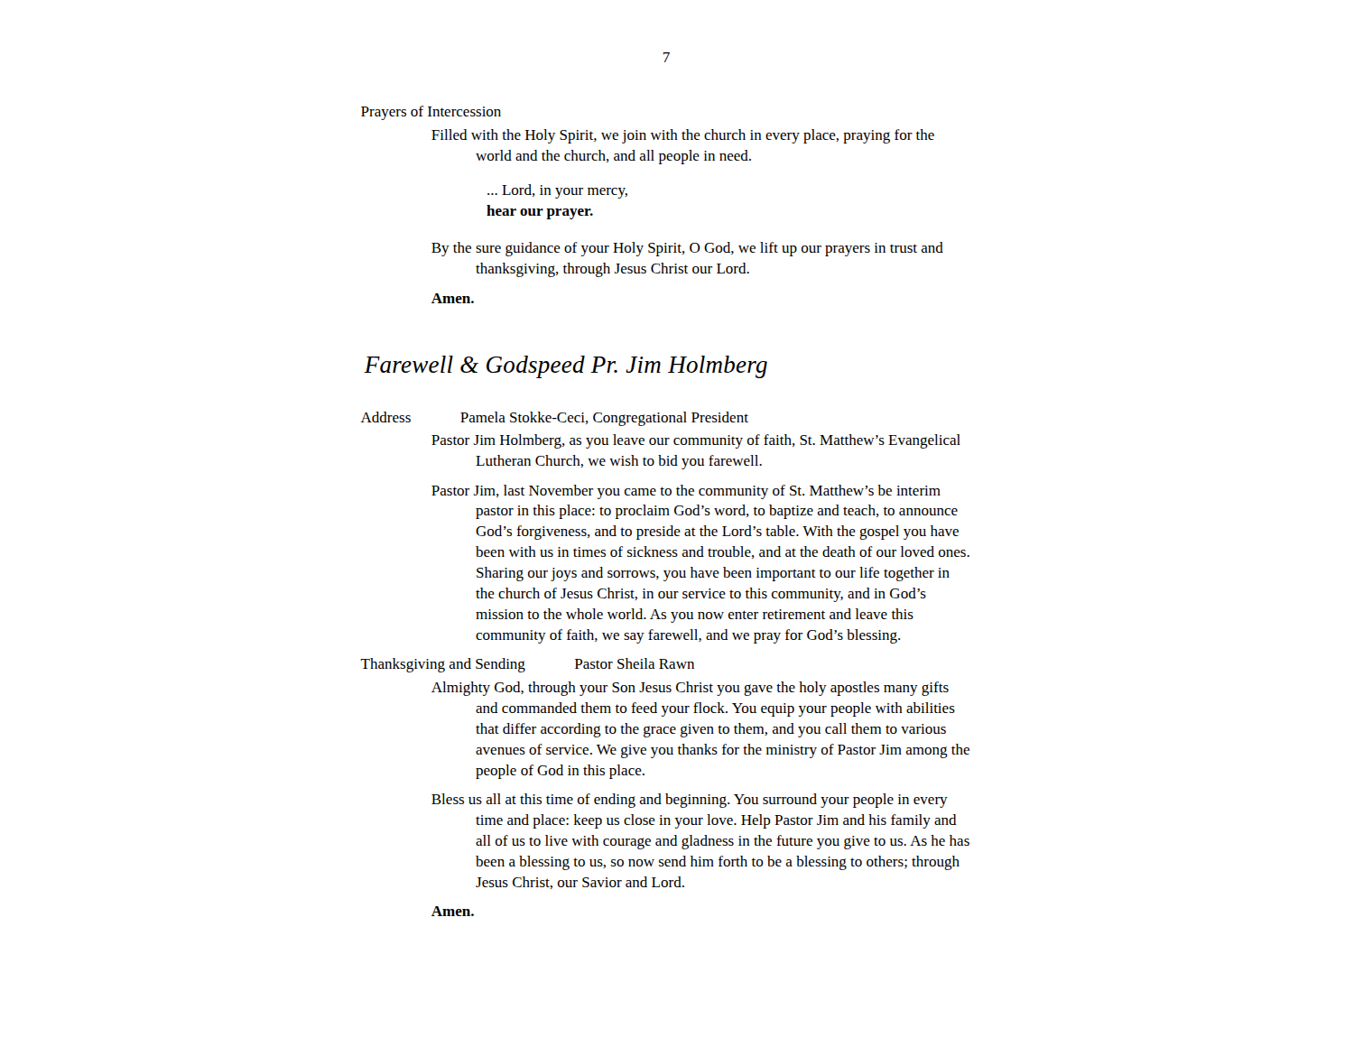7
Prayers of Intercession
Filled with the Holy Spirit, we join with the church in every place, praying for the world and the church, and all people in need.
... Lord, in your mercy,
hear our prayer.
By the sure guidance of your Holy Spirit, O God, we lift up our prayers in trust and thanksgiving, through Jesus Christ our Lord.
Amen.
Farewell & Godspeed Pr. Jim Holmberg
Address
Pamela Stokke-Ceci, Congregational President
Pastor Jim Holmberg, as you leave our community of faith, St. Matthew’s Evangelical Lutheran Church, we wish to bid you farewell.
Pastor Jim, last November you came to the community of St. Matthew’s be interim pastor in this place: to proclaim God’s word, to baptize and teach, to announce God’s forgiveness, and to preside at the Lord’s table. With the gospel you have been with us in times of sickness and trouble, and at the death of our loved ones. Sharing our joys and sorrows, you have been important to our life together in the church of Jesus Christ, in our service to this community, and in God’s mission to the whole world. As you now enter retirement and leave this community of faith, we say farewell, and we pray for God’s blessing.
Thanksgiving and Sending
Pastor Sheila Rawn
Almighty God, through your Son Jesus Christ you gave the holy apostles many gifts and commanded them to feed your flock. You equip your people with abilities that differ according to the grace given to them, and you call them to various avenues of service. We give you thanks for the ministry of Pastor Jim among the people of God in this place.
Bless us all at this time of ending and beginning. You surround your people in every time and place: keep us close in your love. Help Pastor Jim and his family and all of us to live with courage and gladness in the future you give to us. As he has been a blessing to us, so now send him forth to be a blessing to others; through Jesus Christ, our Savior and Lord.
Amen.